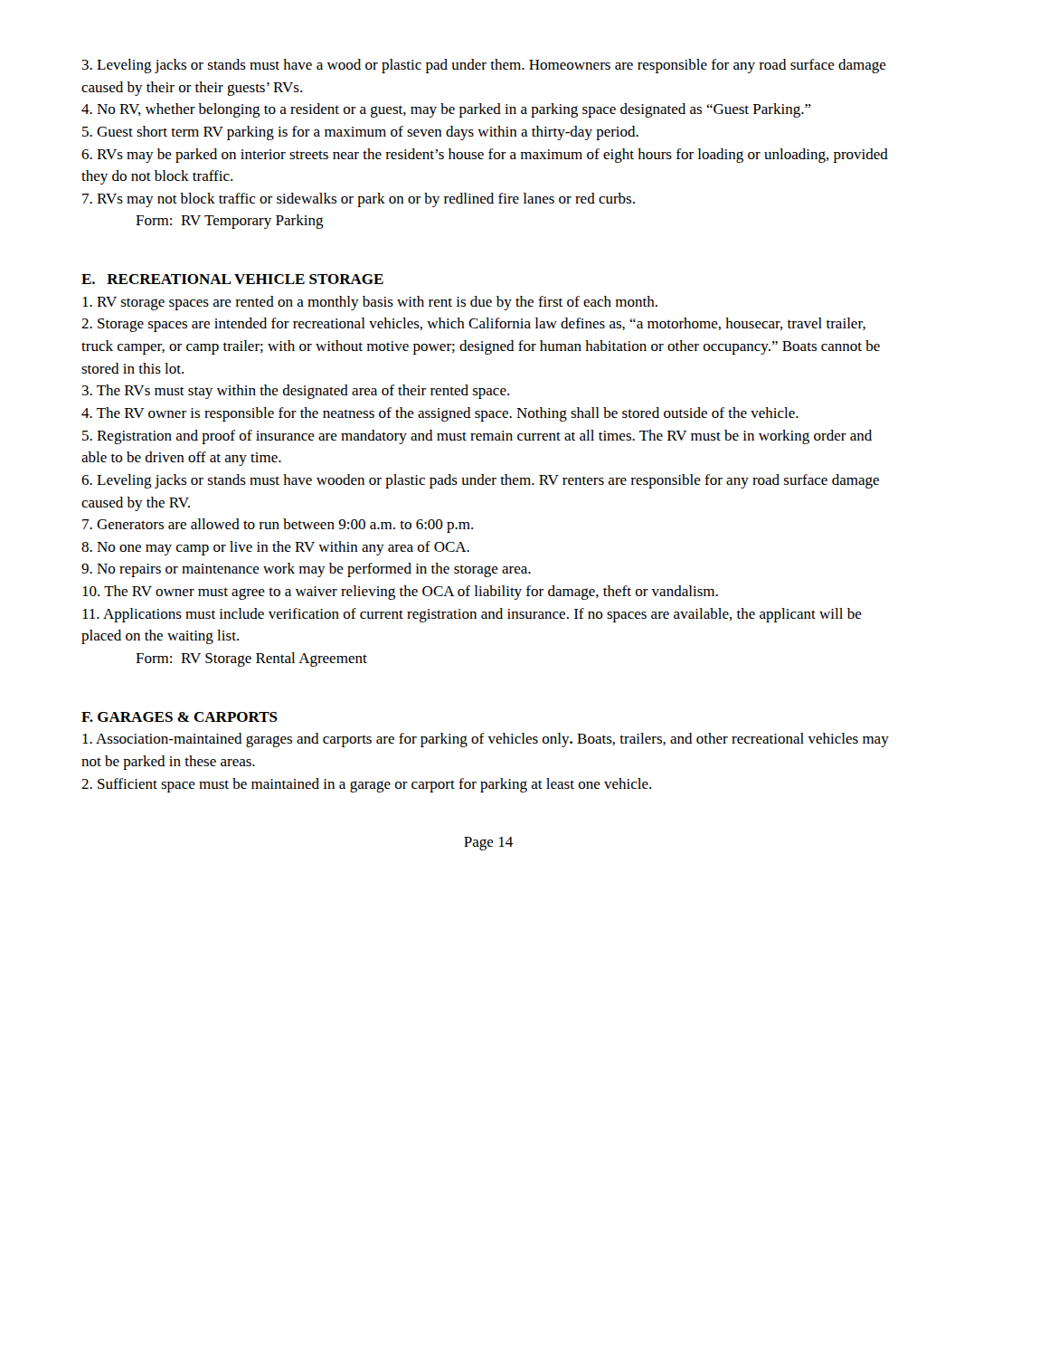3. Leveling jacks or stands must have a wood or plastic pad under them. Homeowners are responsible for any road surface damage caused by their or their guests’ RVs.
4. No RV, whether belonging to a resident or a guest, may be parked in a parking space designated as “Guest Parking.”
5. Guest short term RV parking is for a maximum of seven days within a thirty-day period.
6. RVs may be parked on interior streets near the resident’s house for a maximum of eight hours for loading or unloading, provided they do not block traffic.
7. RVs may not block traffic or sidewalks or park on or by redlined fire lanes or red curbs.
Form: RV Temporary Parking
E. RECREATIONAL VEHICLE STORAGE
1. RV storage spaces are rented on a monthly basis with rent is due by the first of each month.
2. Storage spaces are intended for recreational vehicles, which California law defines as, “a motorhome, housecar, travel trailer, truck camper, or camp trailer; with or without motive power; designed for human habitation or other occupancy.” Boats cannot be stored in this lot.
3. The RVs must stay within the designated area of their rented space.
4. The RV owner is responsible for the neatness of the assigned space. Nothing shall be stored outside of the vehicle.
5. Registration and proof of insurance are mandatory and must remain current at all times. The RV must be in working order and able to be driven off at any time.
6. Leveling jacks or stands must have wooden or plastic pads under them. RV renters are responsible for any road surface damage caused by the RV.
7. Generators are allowed to run between 9:00 a.m. to 6:00 p.m.
8. No one may camp or live in the RV within any area of OCA.
9. No repairs or maintenance work may be performed in the storage area.
10. The RV owner must agree to a waiver relieving the OCA of liability for damage, theft or vandalism.
11. Applications must include verification of current registration and insurance. If no spaces are available, the applicant will be placed on the waiting list.
Form: RV Storage Rental Agreement
F. GARAGES & CARPORTS
1. Association-maintained garages and carports are for parking of vehicles only. Boats, trailers, and other recreational vehicles may not be parked in these areas.
2. Sufficient space must be maintained in a garage or carport for parking at least one vehicle.
Page 14